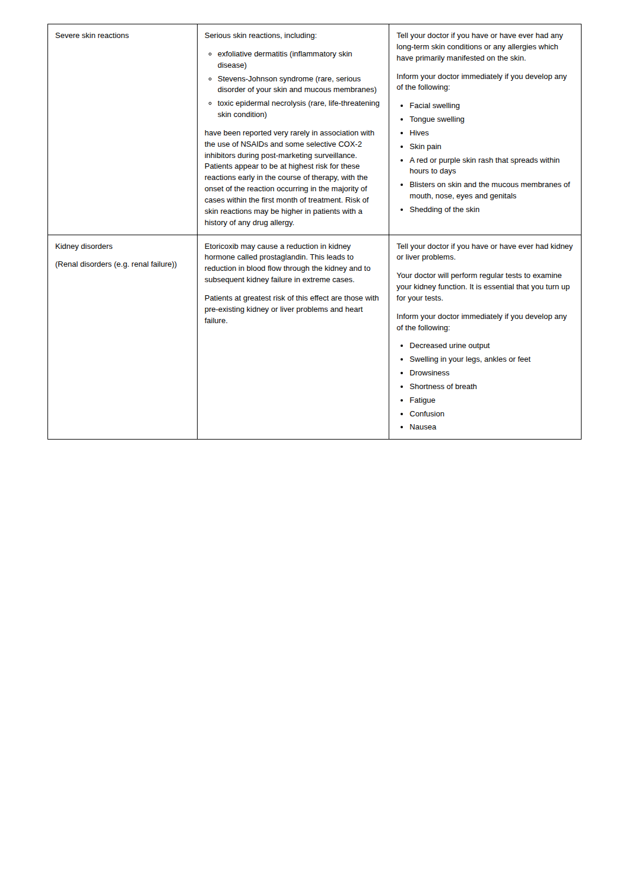| Severe skin reactions | Serious skin reactions, including: exfoliative dermatitis (inflammatory skin disease) Stevens-Johnson syndrome (rare, serious disorder of your skin and mucous membranes) toxic epidermal necrolysis (rare, life-threatening skin condition) have been reported very rarely in association with the use of NSAIDs and some selective COX-2 inhibitors during post-marketing surveillance. Patients appear to be at highest risk for these reactions early in the course of therapy, with the onset of the reaction occurring in the majority of cases within the first month of treatment. Risk of skin reactions may be higher in patients with a history of any drug allergy. | Tell your doctor if you have or have ever had any long-term skin conditions or any allergies which have primarily manifested on the skin. Inform your doctor immediately if you develop any of the following: Facial swelling Tongue swelling Hives Skin pain A red or purple skin rash that spreads within hours to days Blisters on skin and the mucous membranes of mouth, nose, eyes and genitals Shedding of the skin |
| Kidney disorders (Renal disorders (e.g. renal failure)) | Etoricoxib may cause a reduction in kidney hormone called prostaglandin. This leads to reduction in blood flow through the kidney and to subsequent kidney failure in extreme cases. Patients at greatest risk of this effect are those with pre-existing kidney or liver problems and heart failure. | Tell your doctor if you have or have ever had kidney or liver problems. Your doctor will perform regular tests to examine your kidney function. It is essential that you turn up for your tests. Inform your doctor immediately if you develop any of the following: Decreased urine output Swelling in your legs, ankles or feet Drowsiness Shortness of breath Fatigue Confusion Nausea |